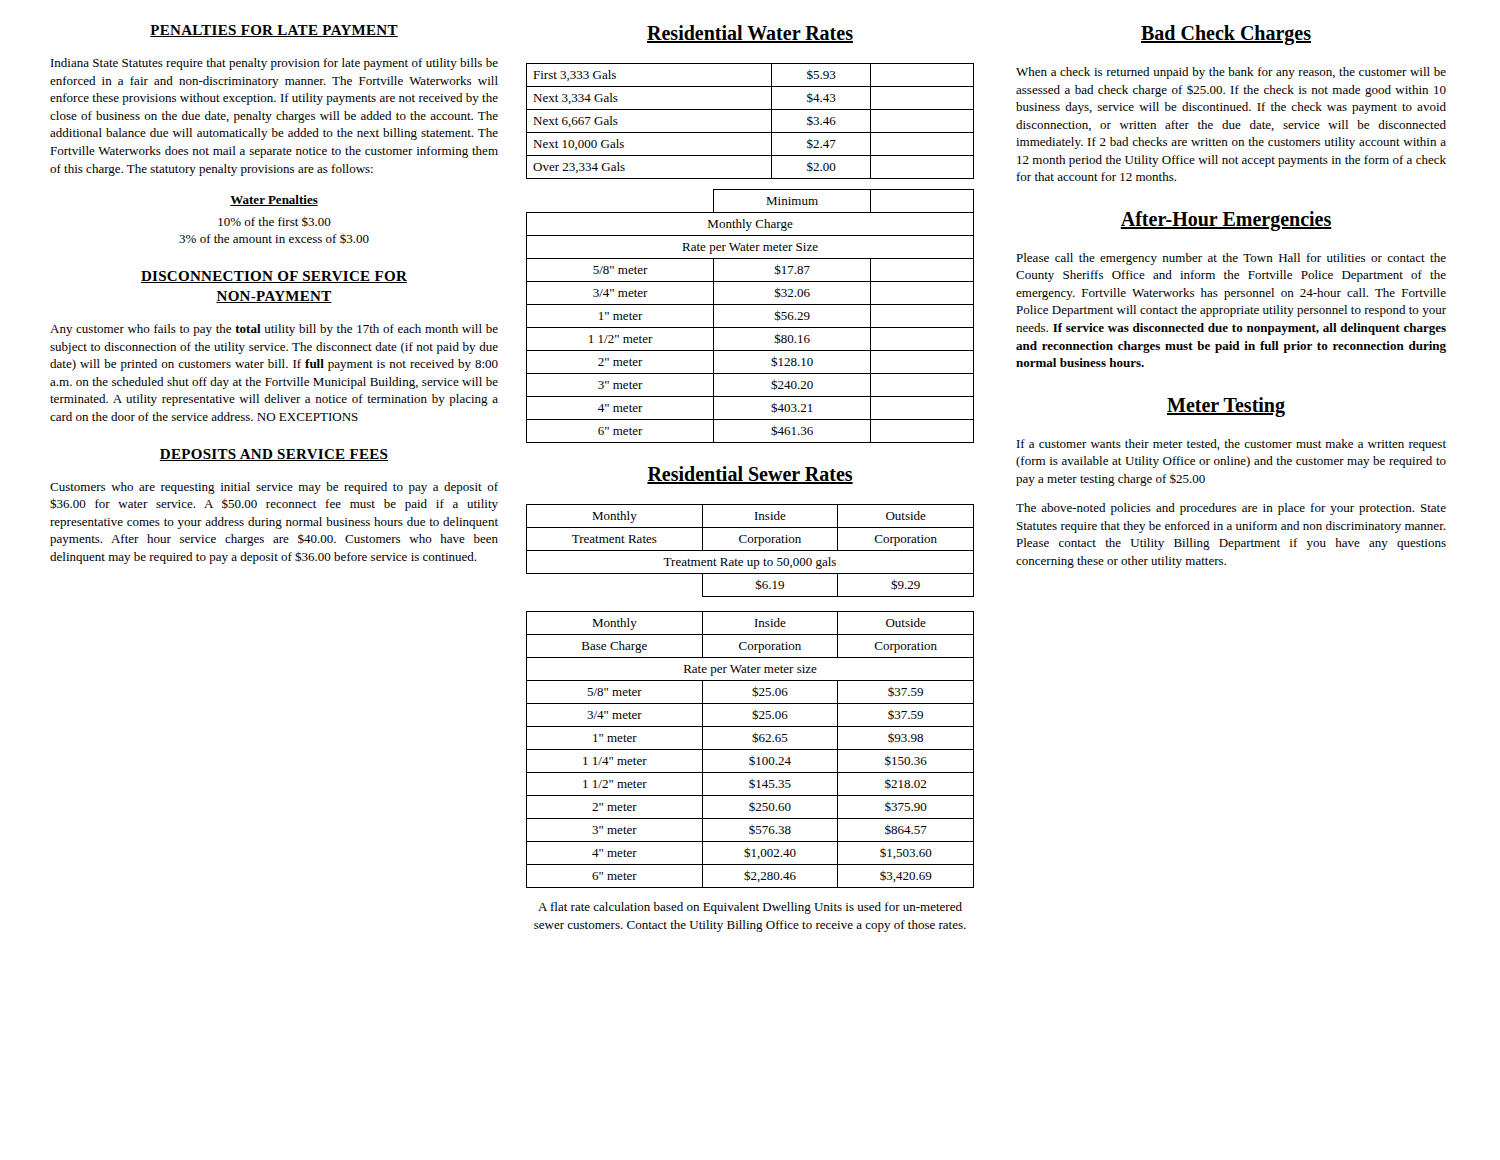PENALTIES FOR LATE PAYMENT
Indiana State Statutes require that penalty provision for late payment of utility bills be enforced in a fair and non-discriminatory manner. The Fortville Waterworks will enforce these provisions without exception. If utility payments are not received by the close of business on the due date, penalty charges will be added to the account. The additional balance due will automatically be added to the next billing statement. The Fortville Waterworks does not mail a separate notice to the customer informing them of this charge. The statutory penalty provisions are as follows:
Water Penalties
10% of the first $3.00
3% of the amount in excess of $3.00
DISCONNECTION OF SERVICE FOR
NON-PAYMENT
Any customer who fails to pay the total utility bill by the 17th of each month will be subject to disconnection of the utility service. The disconnect date (if not paid by due date) will be printed on customers water bill. If full payment is not received by 8:00 a.m. on the scheduled shut off day at the Fortville Municipal Building, service will be terminated. A utility representative will deliver a notice of termination by placing a card on the door of the service address. NO EXCEPTIONS
DEPOSITS AND SERVICE FEES
Customers who are requesting initial service may be required to pay a deposit of $36.00 for water service. A $50.00 reconnect fee must be paid if a utility representative comes to your address during normal business hours due to delinquent payments. After hour service charges are $40.00. Customers who have been delinquent may be required to pay a deposit of $36.00 before service is continued.
Residential Water Rates
| First 3,333 Gals | $5.93 | |
| Next 3,334 Gals | $4.43 | |
| Next 6,667 Gals | $3.46 | |
| Next 10,000 Gals | $2.47 | |
| Over 23,334 Gals | $2.00 | |
| | Minimum | |
| Monthly Charge |
| Rate per Water meter Size |
| 5/8" meter | $17.87 | |
| 3/4" meter | $32.06 | |
| 1" meter | $56.29 | |
| 1 1/2" meter | $80.16 | |
| 2" meter | $128.10 | |
| 3" meter | $240.20 | |
| 4" meter | $403.21 | |
| 6" meter | $461.36 | |
Residential Sewer Rates
| Monthly | Inside | Outside |
| Treatment Rates | Corporation | Corporation |
| Treatment Rate up to 50,000 gals |
| | $6.19 | $9.29 |
| Monthly | Inside | Outside |
| Base Charge | Corporation | Corporation |
| Rate per Water meter size |
| 5/8" meter | $25.06 | $37.59 |
| 3/4" meter | $25.06 | $37.59 |
| 1" meter | $62.65 | $93.98 |
| 1 1/4" meter | $100.24 | $150.36 |
| 1 1/2" meter | $145.35 | $218.02 |
| 2" meter | $250.60 | $375.90 |
| 3" meter | $576.38 | $864.57 |
| 4" meter | $1,002.40 | $1,503.60 |
| 6" meter | $2,280.46 | $3,420.69 |
A flat rate calculation based on Equivalent Dwelling Units is used for un-metered sewer customers. Contact the Utility Billing Office to receive a copy of those rates.
Bad Check Charges
When a check is returned unpaid by the bank for any reason, the customer will be assessed a bad check charge of $25.00. If the check is not made good within 10 business days, service will be discontinued. If the check was payment to avoid disconnection, or written after the due date, service will be disconnected immediately. If 2 bad checks are written on the customers utility account within a 12 month period the Utility Office will not accept payments in the form of a check for that account for 12 months.
After-Hour Emergencies
Please call the emergency number at the Town Hall for utilities or contact the County Sheriffs Office and inform the Fortville Police Department of the emergency. Fortville Waterworks has personnel on 24-hour call. The Fortville Police Department will contact the appropriate utility personnel to respond to your needs. If service was disconnected due to nonpayment, all delinquent charges and reconnection charges must be paid in full prior to reconnection during normal business hours.
Meter Testing
If a customer wants their meter tested, the customer must make a written request (form is available at Utility Office or online) and the customer may be required to pay a meter testing charge of $25.00
The above-noted policies and procedures are in place for your protection. State Statutes require that they be enforced in a uniform and non discriminatory manner. Please contact the Utility Billing Department if you have any questions concerning these or other utility matters.